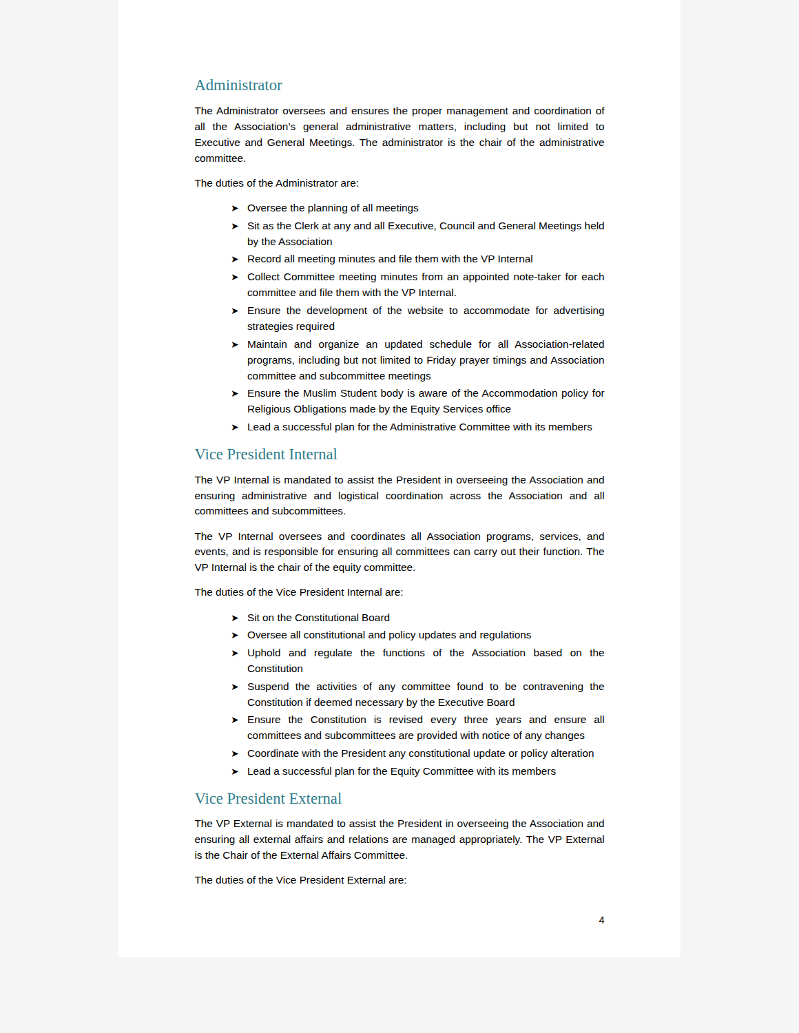Administrator
The Administrator oversees and ensures the proper management and coordination of all the Association’s general administrative matters, including but not limited to Executive and General Meetings. The administrator is the chair of the administrative committee.
The duties of the Administrator are:
Oversee the planning of all meetings
Sit as the Clerk at any and all Executive, Council and General Meetings held by the Association
Record all meeting minutes and file them with the VP Internal
Collect Committee meeting minutes from an appointed note-taker for each committee and file them with the VP Internal.
Ensure the development of the website to accommodate for advertising strategies required
Maintain and organize an updated schedule for all Association-related programs, including but not limited to Friday prayer timings and Association committee and subcommittee meetings
Ensure the Muslim Student body is aware of the Accommodation policy for Religious Obligations made by the Equity Services office
Lead a successful plan for the Administrative Committee with its members
Vice President Internal
The VP Internal is mandated to assist the President in overseeing the Association and ensuring administrative and logistical coordination across the Association and all committees and subcommittees.
The VP Internal oversees and coordinates all Association programs, services, and events, and is responsible for ensuring all committees can carry out their function. The VP Internal is the chair of the equity committee.
The duties of the Vice President Internal are:
Sit on the Constitutional Board
Oversee all constitutional and policy updates and regulations
Uphold and regulate the functions of the Association based on the Constitution
Suspend the activities of any committee found to be contravening the Constitution if deemed necessary by the Executive Board
Ensure the Constitution is revised every three years and ensure all committees and subcommittees are provided with notice of any changes
Coordinate with the President any constitutional update or policy alteration
Lead a successful plan for the Equity Committee with its members
Vice President External
The VP External is mandated to assist the President in overseeing the Association and ensuring all external affairs and relations are managed appropriately. The VP External is the Chair of the External Affairs Committee.
The duties of the Vice President External are:
4